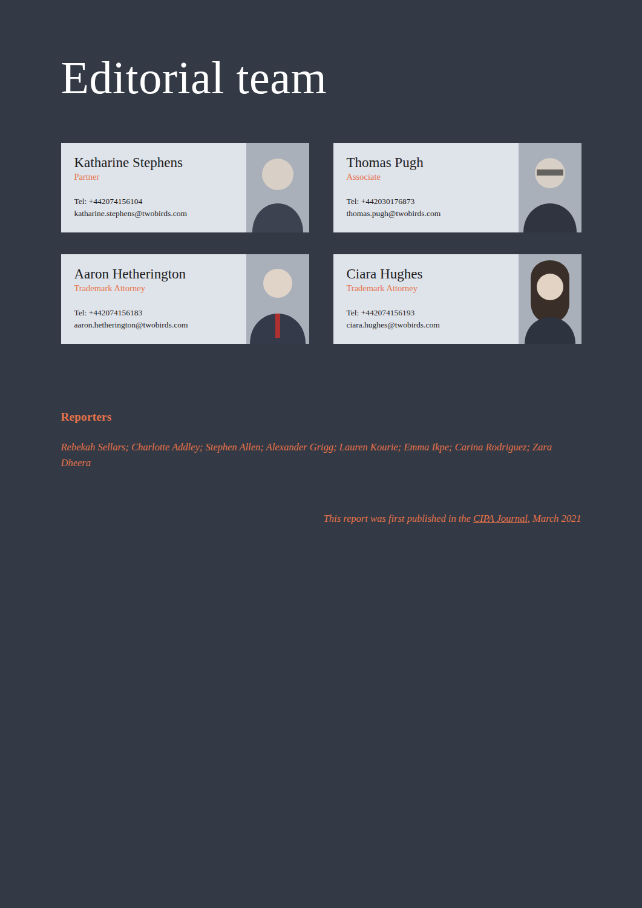Editorial team
Katharine Stephens
Partner
Tel: +442074156104
katharine.stephens@twobirds.com
Thomas Pugh
Associate
Tel: +442030176873
thomas.pugh@twobirds.com
Aaron Hetherington
Trademark Attorney
Tel: +442074156183
aaron.hetherington@twobirds.com
Ciara Hughes
Trademark Attorney
Tel: +442074156193
ciara.hughes@twobirds.com
Reporters
Rebekah Sellars; Charlotte Addley; Stephen Allen; Alexander Grigg; Lauren Kourie; Emma Ikpe; Carina Rodriguez; Zara Dheera
This report was first published in the CIPA Journal, March 2021